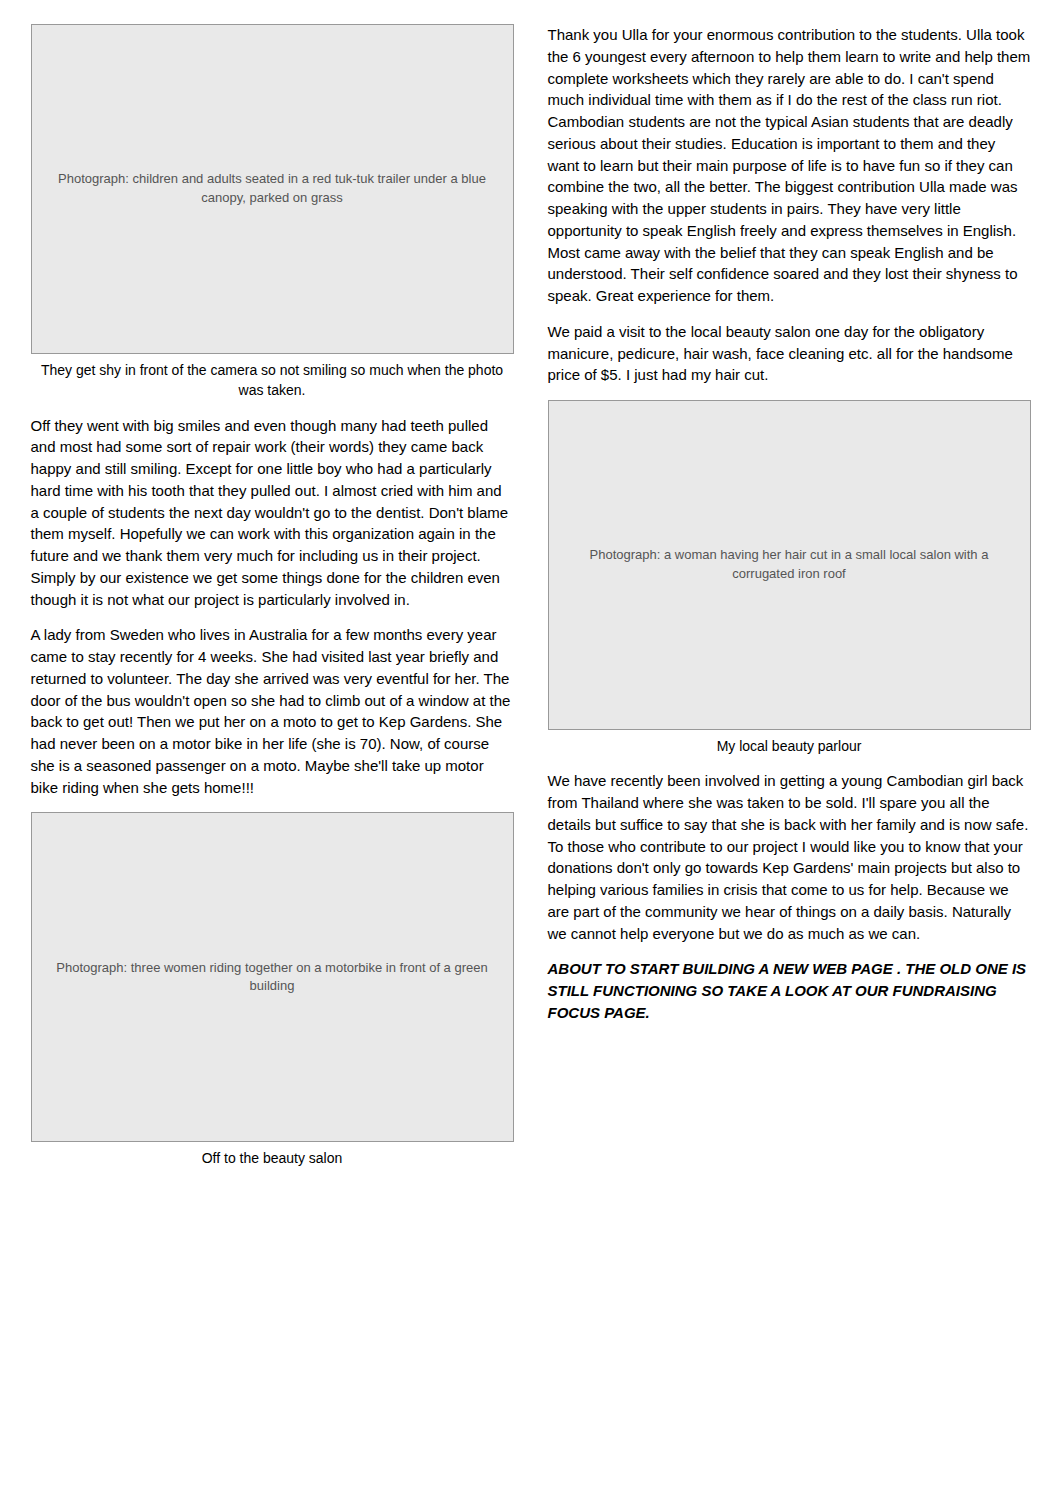Photograph: children and adults seated in a red tuk-tuk trailer under a blue canopy, parked on grass
They get shy in front of the camera so not smiling so much when the photo was taken.
Off they went with big smiles and even though many had teeth pulled and most had some sort of repair work (their words) they came back happy and still smiling. Except for one little boy who had a particularly hard time with his tooth that they pulled out. I almost cried with him and a couple of students the next day wouldn't go to the dentist. Don't blame them myself. Hopefully we can work with this organization again in the future and we thank them very much for including us in their project. Simply by our existence we get some things done for the children even though it is not what our project is particularly involved in.
A lady from Sweden who lives in Australia for a few months every year came to stay recently for 4 weeks. She had visited last year briefly and returned to volunteer. The day she arrived was very eventful for her. The door of the bus wouldn't open so she had to climb out of a window at the back to get out! Then we put her on a moto to get to Kep Gardens. She had never been on a motor bike in her life (she is 70). Now, of course she is a seasoned passenger on a moto. Maybe she'll take up motor bike riding when she gets home!!!
Photograph: three women riding together on a motorbike in front of a green building
Off to the beauty salon
Thank you Ulla for your enormous contribution to the students. Ulla took the 6 youngest every afternoon to help them learn to write and help them complete worksheets which they rarely are able to do. I can't spend much individual time with them as if I do the rest of the class run riot. Cambodian students are not the typical Asian students that are deadly serious about their studies. Education is important to them and they want to learn but their main purpose of life is to have fun so if they can combine the two, all the better. The biggest contribution Ulla made was speaking with the upper students in pairs. They have very little opportunity to speak English freely and express themselves in English. Most came away with the belief that they can speak English and be understood. Their self confidence soared and they lost their shyness to speak. Great experience for them.
We paid a visit to the local beauty salon one day for the obligatory manicure, pedicure, hair wash, face cleaning etc. all for the handsome price of $5. I just had my hair cut.
Photograph: a woman having her hair cut in a small local salon with a corrugated iron roof
My local beauty parlour
We have recently been involved in getting a young Cambodian girl back from Thailand where she was taken to be sold. I'll spare you all the details but suffice to say that she is back with her family and is now safe. To those who contribute to our project I would like you to know that your donations don't only go towards Kep Gardens' main projects but also to helping various families in crisis that come to us for help. Because we are part of the community we hear of things on a daily basis. Naturally we cannot help everyone but we do as much as we can.
ABOUT TO START BUILDING A NEW WEB PAGE . THE OLD ONE IS STILL FUNCTIONING SO TAKE A LOOK AT OUR FUNDRAISING FOCUS PAGE.